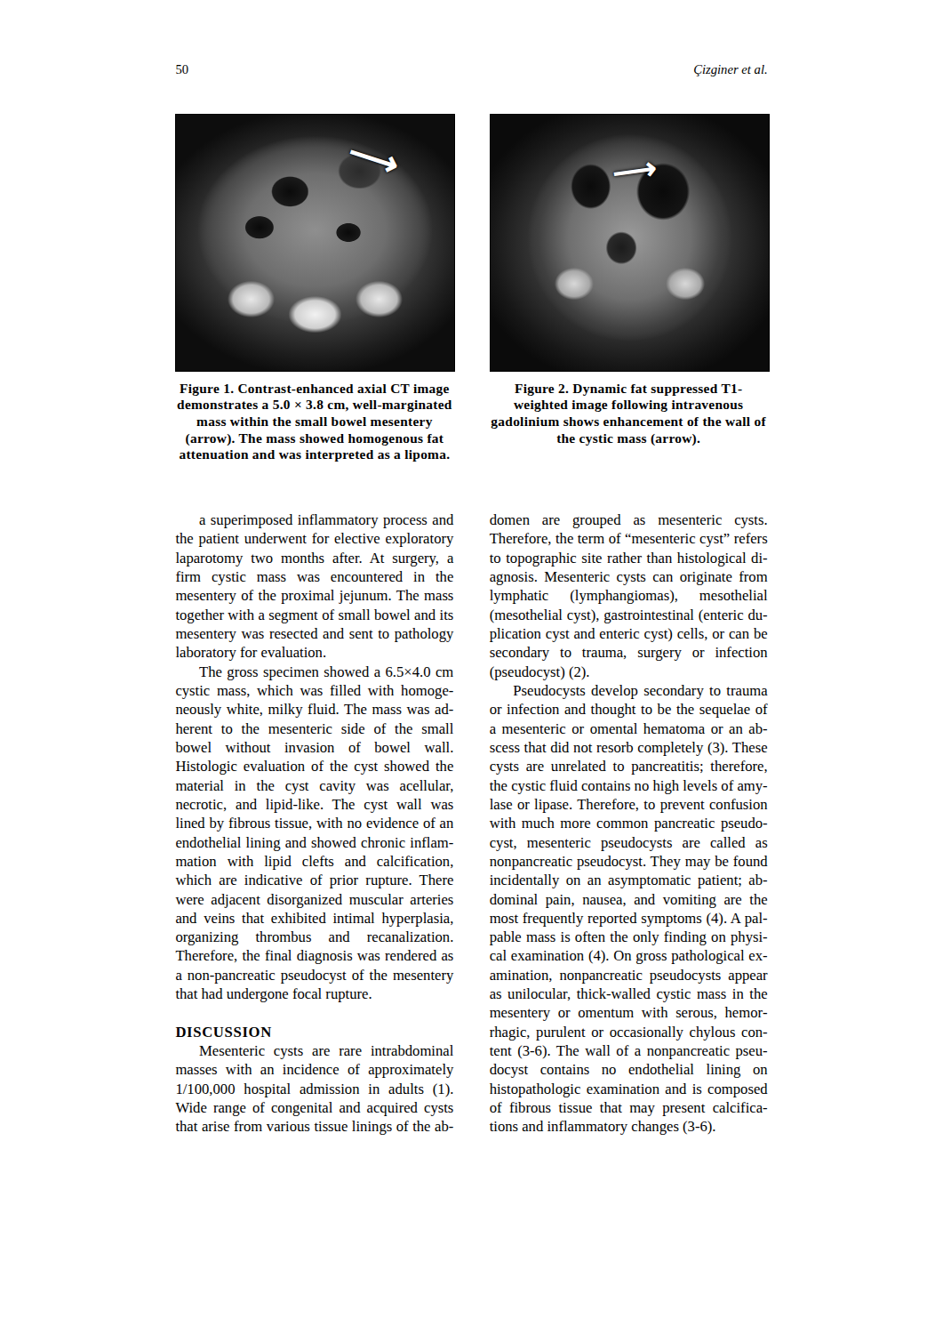50 Çizginer et al.
⟶
Figure 1. Contrast-enhanced axial CT image demonstrates a 5.0 × 3.8 cm, well-marginated mass within the small bowel mesentery (arrow). The mass showed homogenous fat attenuation and was interpreted as a lipoma.
⟶
Figure 2. Dynamic fat suppressed T1-weighted image following intravenous gadolinium shows enhancement of the wall of the cystic mass (arrow).
a superimposed inflammatory process and the patient underwent for elective exploratory laparotomy two months after. At surgery, a firm cystic mass was encountered in the mesentery of the proximal jejunum. The mass together with a segment of small bowel and its mesentery was resected and sent to pathology laboratory for evaluation.
The gross specimen showed a 6.5×4.0 cm cystic mass, which was filled with homogeneously white, milky fluid. The mass was adherent to the mesenteric side of the small bowel without invasion of bowel wall. Histologic evaluation of the cyst showed the material in the cyst cavity was acellular, necrotic, and lipid-like. The cyst wall was lined by fibrous tissue, with no evidence of an endothelial lining and showed chronic inflammation with lipid clefts and calcification, which are indicative of prior rupture. There were adjacent disorganized muscular arteries and veins that exhibited intimal hyperplasia, organizing thrombus and recanalization. Therefore, the final diagnosis was rendered as a non-pancreatic pseudocyst of the mesentery that had undergone focal rupture.
DISCUSSION
Mesenteric cysts are rare intrabdominal masses with an incidence of approximately 1/100,000 hospital admission in adults (1). Wide range of congenital and acquired cysts that arise from various tissue linings of the abdomen are grouped as mesenteric cysts. Therefore, the term of “mesenteric cyst” refers to topographic site rather than histological diagnosis. Mesenteric cysts can originate from lymphatic (lymphangiomas), mesothelial (mesothelial cyst), gastrointestinal (enteric duplication cyst and enteric cyst) cells, or can be secondary to trauma, surgery or infection (pseudocyst) (2).
Pseudocysts develop secondary to trauma or infection and thought to be the sequelae of a mesenteric or omental hematoma or an abscess that did not resorb completely (3). These cysts are unrelated to pancreatitis; therefore, the cystic fluid contains no high levels of amylase or lipase. Therefore, to prevent confusion with much more common pancreatic pseudocyst, mesenteric pseudocysts are called as nonpancreatic pseudocyst. They may be found incidentally on an asymptomatic patient; abdominal pain, nausea, and vomiting are the most frequently reported symptoms (4). A palpable mass is often the only finding on physical examination (4). On gross pathological examination, nonpancreatic pseudocysts appear as unilocular, thick-walled cystic mass in the mesentery or omentum with serous, hemorrhagic, purulent or occasionally chylous content (3-6). The wall of a nonpancreatic pseudocyst contains no endothelial lining on histopathologic examination and is composed of fibrous tissue that may present calcifications and inflammatory changes (3-6).